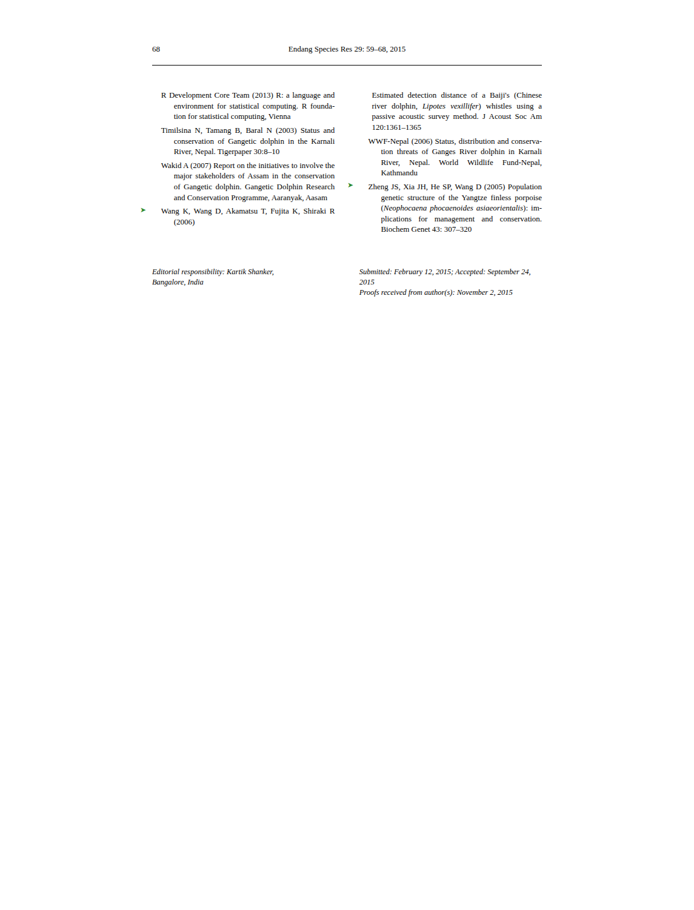68
Endang Species Res 29: 59–68, 2015
R Development Core Team (2013) R: a language and environment for statistical computing. R foundation for statistical computing, Vienna
Timilsina N, Tamang B, Baral N (2003) Status and conservation of Gangetic dolphin in the Karnali River, Nepal. Tigerpaper 30:8–10
Wakid A (2007) Report on the initiatives to involve the major stakeholders of Assam in the conservation of Gangetic dolphin. Gangetic Dolphin Research and Conservation Programme, Aaranyak, Aasam
➤Wang K, Wang D, Akamatsu T, Fujita K, Shiraki R (2006)
Estimated detection distance of a Baiji's (Chinese river dolphin, Lipotes vexillifer) whistles using a passive acoustic survey method. J Acoust Soc Am 120:1361–1365
WWF-Nepal (2006) Status, distribution and conservation threats of Ganges River dolphin in Karnali River, Nepal. World Wildlife Fund-Nepal, Kathmandu
➤Zheng JS, Xia JH, He SP, Wang D (2005) Population genetic structure of the Yangtze finless porpoise (Neophocaena phocaenoides asiaeorientalis): implications for management and conservation. Biochem Genet 43: 307–320
Editorial responsibility: Kartik Shanker,
Bangalore, India
Submitted: February 12, 2015; Accepted: September 24, 2015
Proofs received from author(s): November 2, 2015